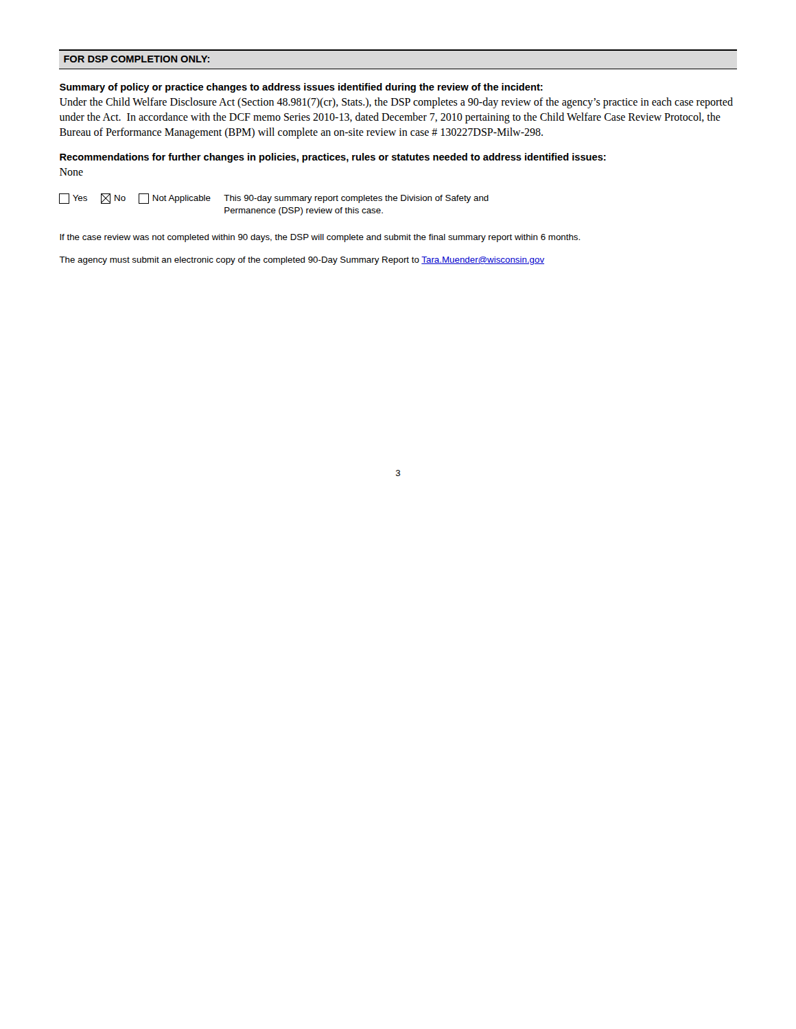FOR DSP COMPLETION ONLY:
Summary of policy or practice changes to address issues identified during the review of the incident:
Under the Child Welfare Disclosure Act (Section 48.981(7)(cr), Stats.), the DSP completes a 90-day review of the agency’s practice in each case reported under the Act. In accordance with the DCF memo Series 2010-13, dated December 7, 2010 pertaining to the Child Welfare Case Review Protocol, the Bureau of Performance Management (BPM) will complete an on-site review in case # 130227DSP-Milw-298.
Recommendations for further changes in policies, practices, rules or statutes needed to address identified issues:
None
Yes No Not Applicable This 90-day summary report completes the Division of Safety and Permanence (DSP) review of this case.
If the case review was not completed within 90 days, the DSP will complete and submit the final summary report within 6 months.
The agency must submit an electronic copy of the completed 90-Day Summary Report to Tara.Muender@wisconsin.gov
3